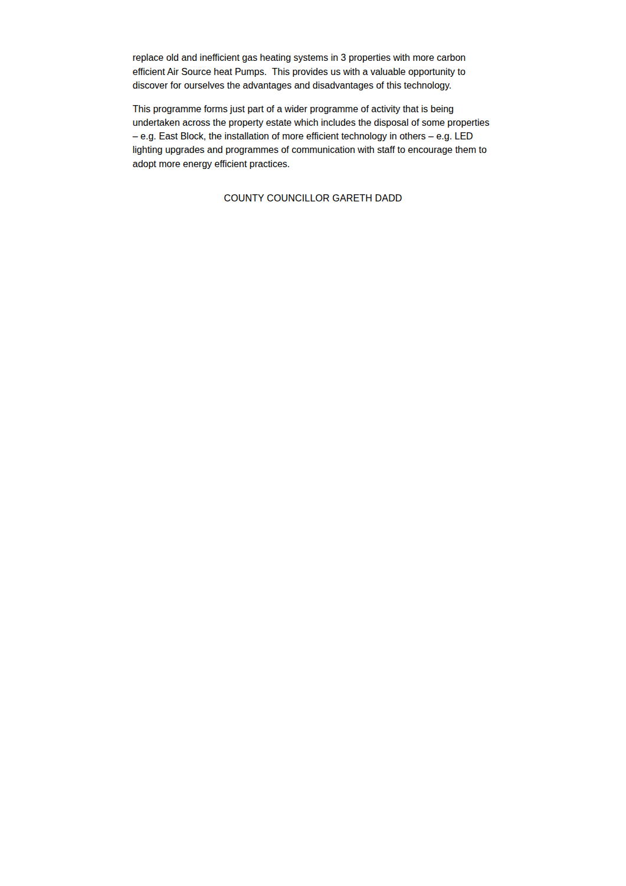replace old and inefficient gas heating systems in 3 properties with more carbon efficient Air Source heat Pumps. This provides us with a valuable opportunity to discover for ourselves the advantages and disadvantages of this technology.
This programme forms just part of a wider programme of activity that is being undertaken across the property estate which includes the disposal of some properties – e.g. East Block, the installation of more efficient technology in others – e.g. LED lighting upgrades and programmes of communication with staff to encourage them to adopt more energy efficient practices.
COUNTY COUNCILLOR GARETH DADD